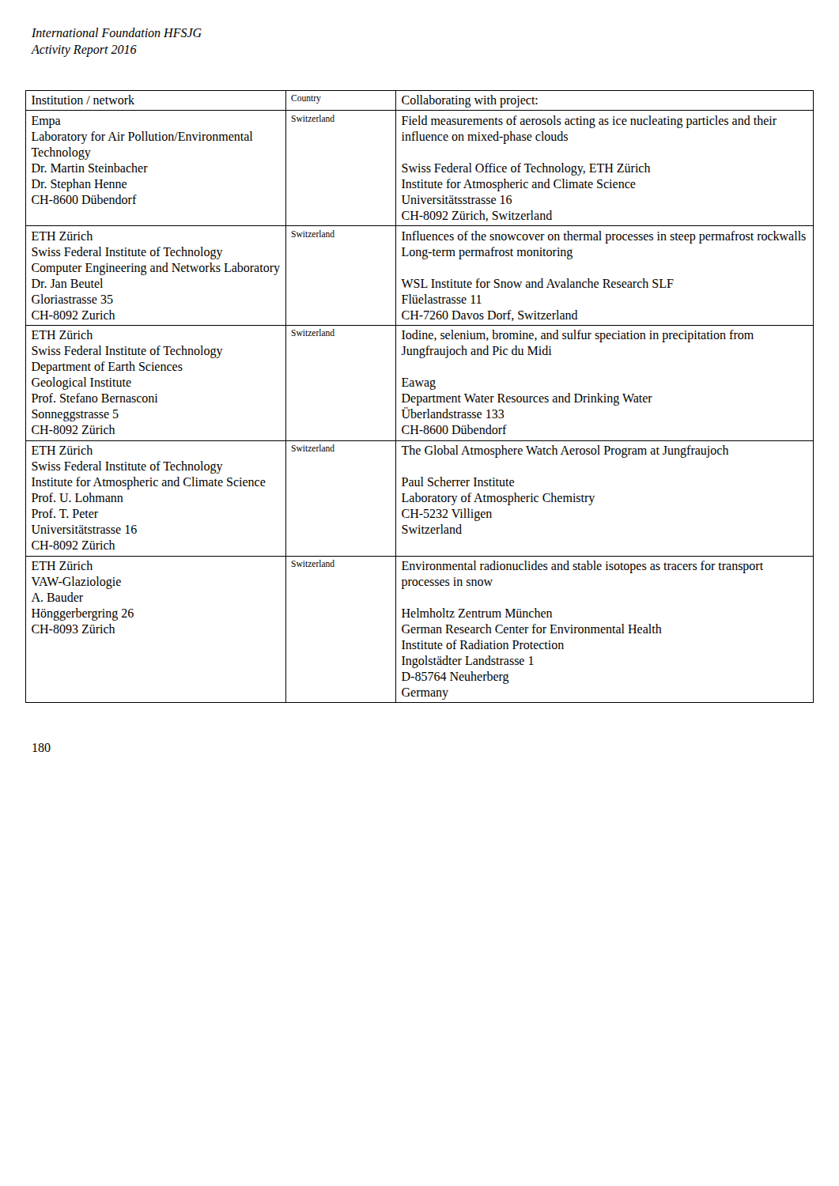International Foundation HFSJG
Activity Report 2016
| Institution / network | Country | Collaborating with project: |
| --- | --- | --- |
| Empa Laboratory for Air Pollution/Environmental Technology Dr. Martin Steinbacher Dr. Stephan Henne CH-8600 Dübendorf | Switzerland | Field measurements of aerosols acting as ice nucleating particles and their influence on mixed-phase clouds Swiss Federal Office of Technology, ETH Zürich Institute for Atmospheric and Climate Science Universitätsstrasse 16 CH-8092 Zürich, Switzerland |
| ETH Zürich Swiss Federal Institute of Technology Computer Engineering and Networks Laboratory Dr. Jan Beutel Gloriastrasse 35 CH-8092 Zurich | Switzerland | Influences of the snowcover on thermal processes in steep permafrost rockwalls Long-term permafrost monitoring WSL Institute for Snow and Avalanche Research SLF Flüelastrasse 11 CH-7260 Davos Dorf, Switzerland |
| ETH Zürich Swiss Federal Institute of Technology Department of Earth Sciences Geological Institute Prof. Stefano Bernasconi Sonneggstrasse 5 CH-8092 Zürich | Switzerland | Iodine, selenium, bromine, and sulfur speciation in precipitation from Jungfraujoch and Pic du Midi Eawag Department Water Resources and Drinking Water Überlandstrasse 133 CH-8600 Dübendorf |
| ETH Zürich Swiss Federal Institute of Technology Institute for Atmospheric and Climate Science Prof. U. Lohmann Prof. T. Peter Universitätstrasse 16 CH-8092 Zürich | Switzerland | The Global Atmosphere Watch Aerosol Program at Jungfraujoch Paul Scherrer Institute Laboratory of Atmospheric Chemistry CH-5232 Villigen Switzerland |
| ETH Zürich VAW-Glaziologie A. Bauder Hönggerbergring 26 CH-8093 Zürich | Switzerland | Environmental radionuclides and stable isotopes as tracers for transport processes in snow Helmholtz Zentrum München German Research Center for Environmental Health Institute of Radiation Protection Ingolstädter Landstrasse 1 D-85764 Neuherberg Germany |
180